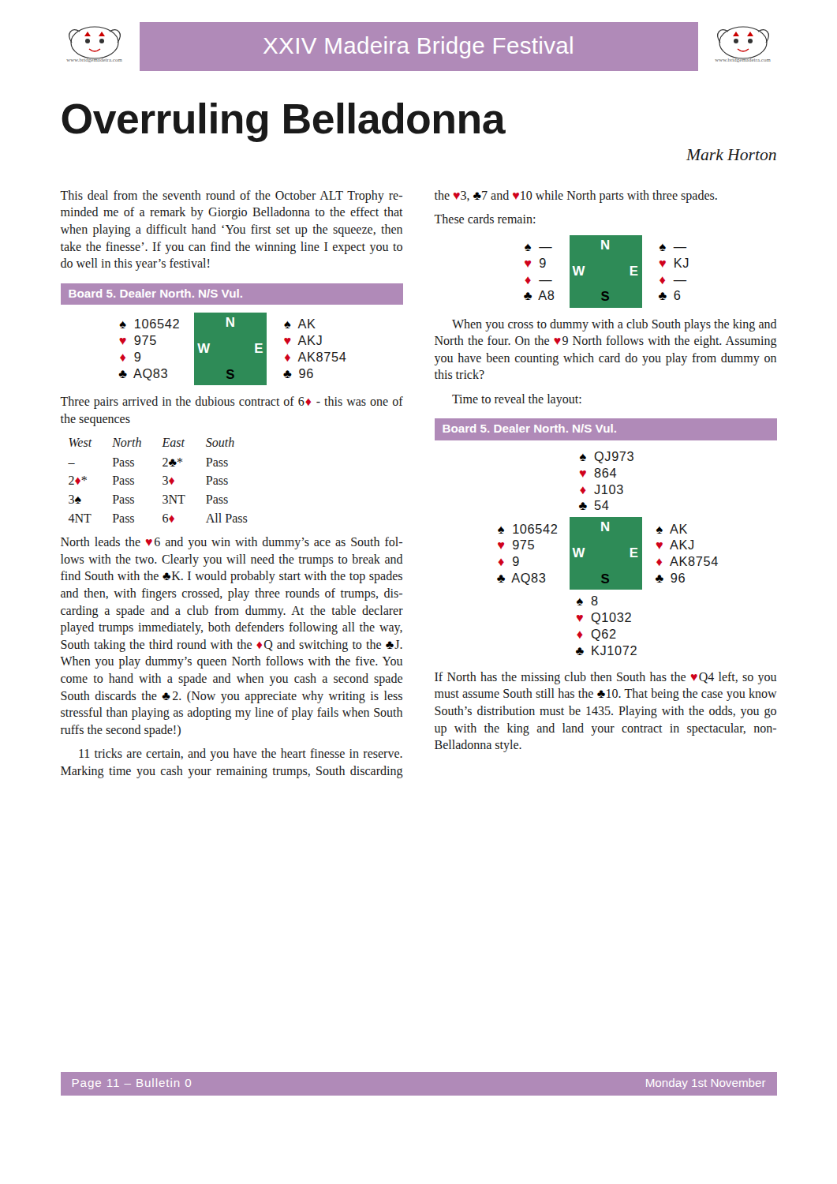www.bridgemadeira.com
XXIV Madeira Bridge Festival
www.bridgemadeira.com
Overruling Belladonna
Mark Horton
This deal from the seventh round of the October ALT Trophy reminded me of a remark by Giorgio Belladonna to the effect that when playing a difficult hand ‘You first set up the squeeze, then take the finesse’. If you can find the winning line I expect you to do well in this year’s festival!
Board 5. Dealer North. N/S Vul.
♠ 106542
♥ 975
♦ 9
♣ AQ83
NWES
♠ AK
♥ AKJ
♦ AK8754
♣ 96
Three pairs arrived in the dubious contract of 6♦ - this was one of the sequences
| West | North | East | South |
| --- | --- | --- | --- |
| – | Pass | 2 ♣ * | Pass |
| 2 ♦ * | Pass | 3 ♦ | Pass |
| 3 ♠ | Pass | 3NT | Pass |
| 4NT | Pass | 6 ♦ | All Pass |
North leads the ♥6 and you win with dummy’s ace as South follows with the two. Clearly you will need the trumps to break and find South with the ♣K. I would probably start with the top spades and then, with fingers crossed, play three rounds of trumps, discarding a spade and a club from dummy. At the table declarer played trumps immediately, both defenders following all the way, South taking the third round with the ♦Q and switching to the ♣J. When you play dummy’s queen North follows with the five. You come to hand with a spade and when you cash a second spade South discards the ♣2. (Now you appreciate why writing is less stressful than playing as adopting my line of play fails when South ruffs the second spade!)
11 tricks are certain, and you have the heart finesse in reserve. Marking time you cash your remaining trumps, South discarding the ♥3, ♣7 and ♥10 while North parts with three spades.
These cards remain:
♠ —
♥ 9
♦ —
♣ A8
NWES
♠ —
♥ KJ
♦ —
♣ 6
When you cross to dummy with a club South plays the king and North the four. On the ♥9 North follows with the eight. Assuming you have been counting which card do you play from dummy on this trick?
Time to reveal the layout:
Board 5. Dealer North. N/S Vul.
♠ QJ973
♥ 864
♦ J103
♣ 54
♠ 106542
♥ 975
♦ 9
♣ AQ83
NWES
♠ AK
♥ AKJ
♦ AK8754
♣ 96
♠ 8
♥ Q1032
♦ Q62
♣ KJ1072
If North has the missing club then South has the ♥Q4 left, so you must assume South still has the ♣10. That being the case you know South’s distribution must be 1435. Playing with the odds, you go up with the king and land your contract in spectacular, non-Belladonna style.
Page 11 – Bulletin 0
Monday 1st November